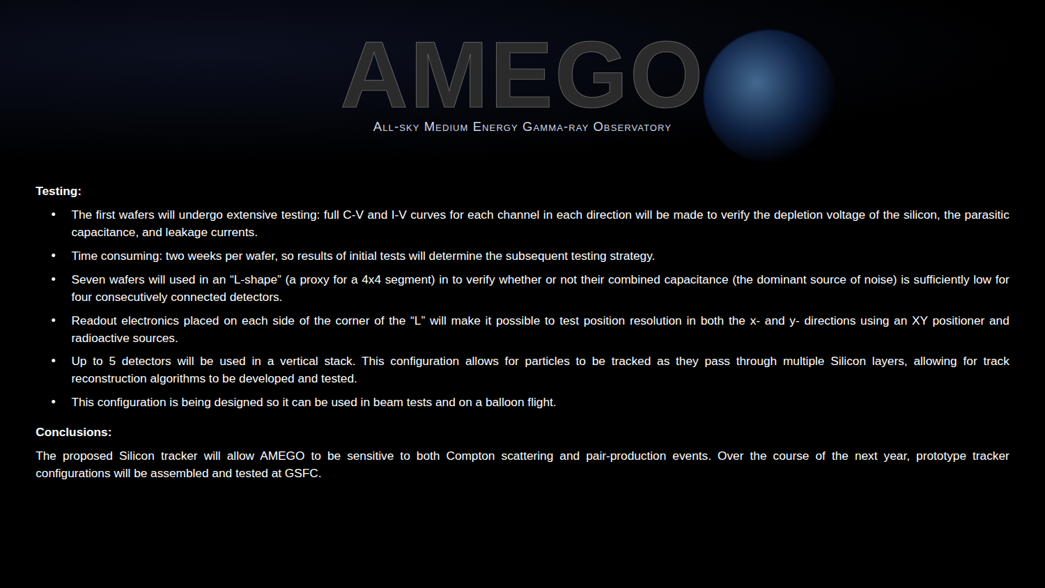AMEGO
All-sky Medium Energy Gamma-ray Observatory
Testing:
The first wafers will undergo extensive testing: full C-V and I-V curves for each channel in each direction will be made to verify the depletion voltage of the silicon, the parasitic capacitance, and leakage currents.
Time consuming: two weeks per wafer, so results of initial tests will determine the subsequent testing strategy.
Seven wafers will used in an “L-shape” (a proxy for a 4x4 segment) in to verify whether or not their combined capacitance (the dominant source of noise) is sufficiently low for four consecutively connected detectors.
Readout electronics placed on each side of the corner of the “L” will make it possible to test position resolution in both the x- and y- directions using an XY positioner and radioactive sources.
Up to 5 detectors will be used in a vertical stack. This configuration allows for particles to be tracked as they pass through multiple Silicon layers, allowing for track reconstruction algorithms to be developed and tested.
This configuration is being designed so it can be used in beam tests and on a balloon flight.
Conclusions:
The proposed Silicon tracker will allow AMEGO to be sensitive to both Compton scattering and pair-production events. Over the course of the next year, prototype tracker configurations will be assembled and tested at GSFC.